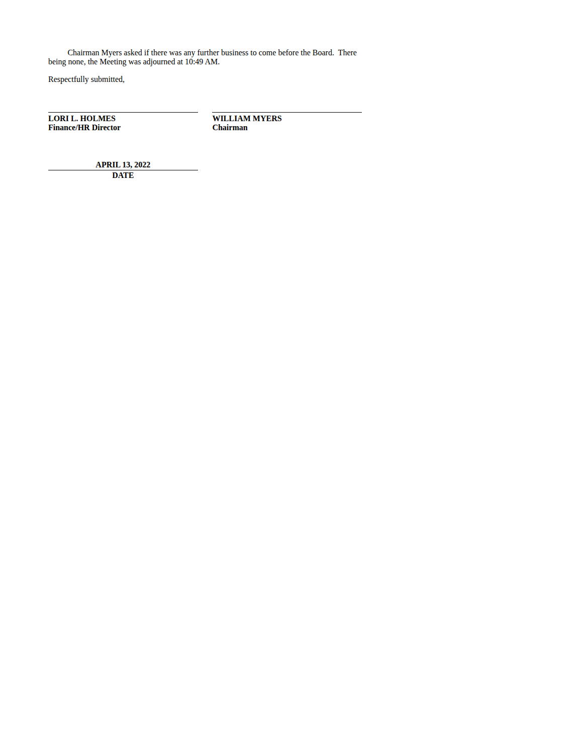Chairman Myers asked if there was any further business to come before the Board. There being none, the Meeting was adjourned at 10:49 AM.
Respectfully submitted,
| LORI L. HOLMES Finance/HR Director | WILLIAM MYERS Chairman |
APRIL 13, 2022 DATE